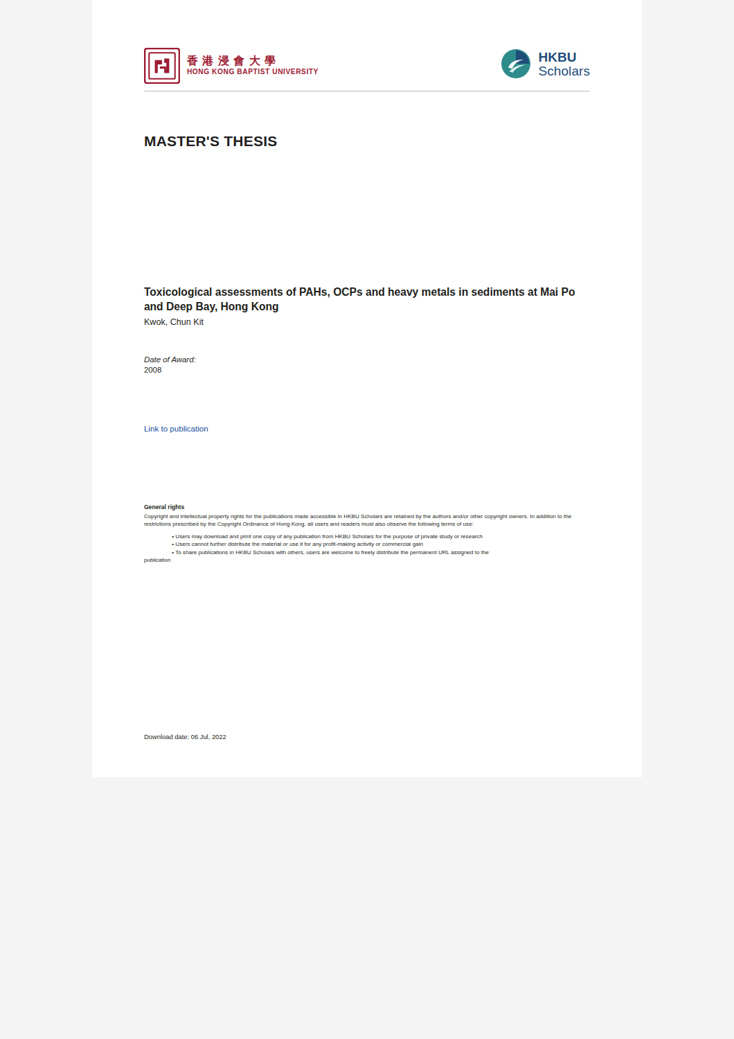香港浸會大學
HONG KONG BAPTIST UNIVERSITY
HKBU
Scholars
MASTER'S THESIS
Toxicological assessments of PAHs, OCPs and heavy metals in sediments at Mai Po and Deep Bay, Hong Kong
Kwok, Chun Kit
Date of Award:
2008
Link to publication
General rights
Copyright and intellectual property rights for the publications made accessible in HKBU Scholars are retained by the authors and/or other copyright owners. In addition to the restrictions prescribed by the Copyright Ordinance of Hong Kong, all users and readers must also observe the following terms of use:
Users may download and print one copy of any publication from HKBU Scholars for the purpose of private study or research
Users cannot further distribute the material or use it for any profit-making activity or commercial gain
To share publications in HKBU Scholars with others, users are welcome to freely distribute the permanent URL assigned to the
publication
Download date: 06 Jul, 2022